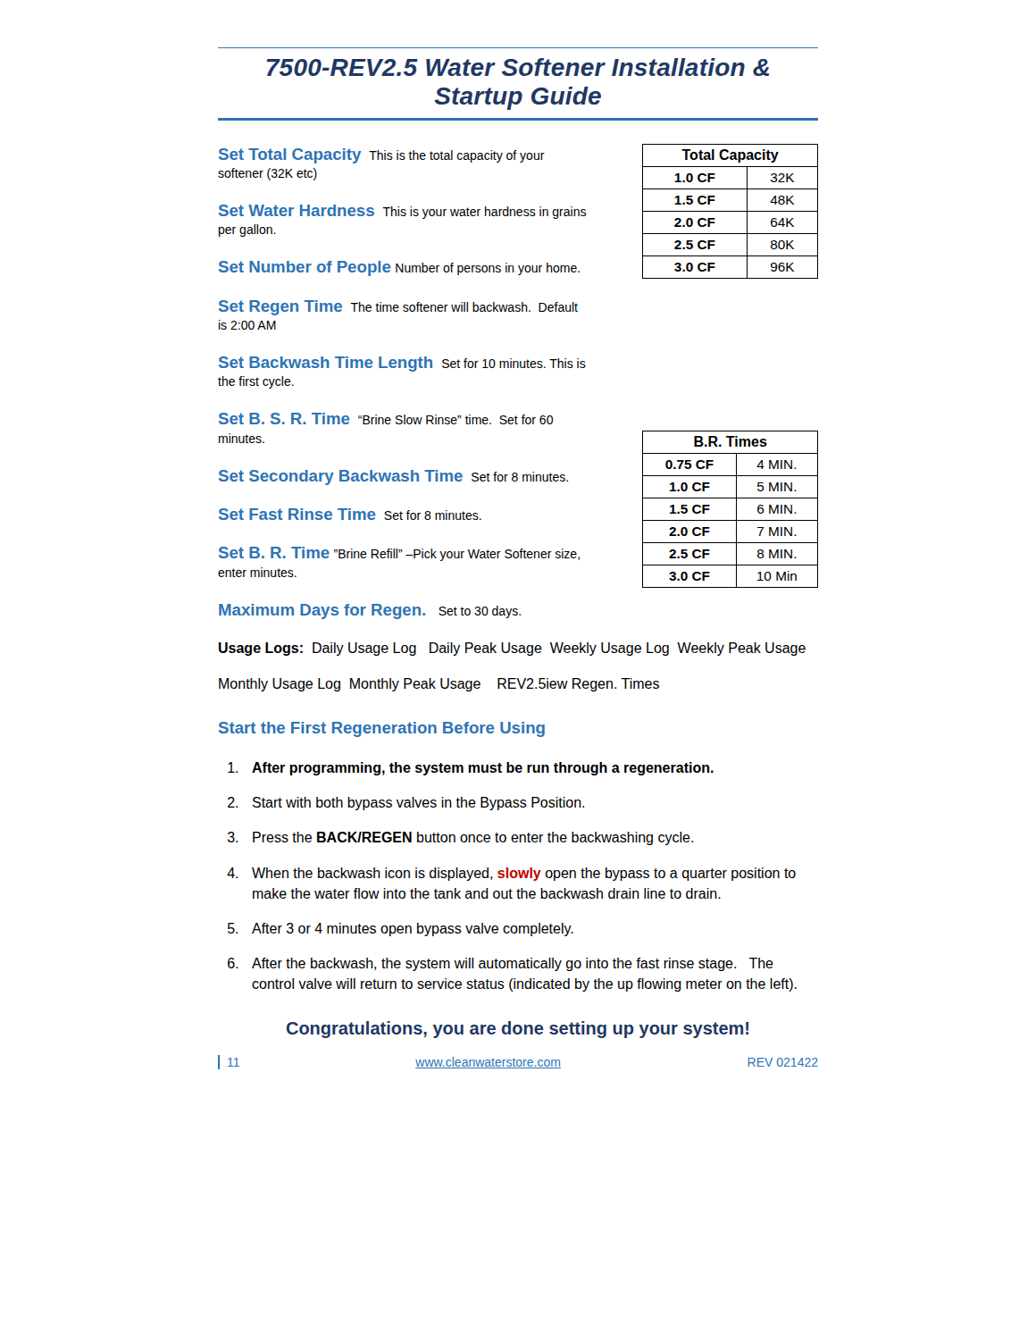7500-REV2.5 Water Softener Installation & Startup Guide
| Total Capacity |
| --- |
| 1.0 CF | 32K |
| 1.5 CF | 48K |
| 2.0 CF | 64K |
| 2.5 CF | 80K |
| 3.0 CF | 96K |
| B.R. Times |
| --- |
| 0.75 CF | 4 MIN. |
| 1.0 CF | 5 MIN. |
| 1.5 CF | 6 MIN. |
| 2.0 CF | 7 MIN. |
| 2.5 CF | 8 MIN. |
| 3.0 CF | 10 Min |
Set Total Capacity This is the total capacity of your softener (32K etc)
Set Water Hardness This is your water hardness in grains per gallon.
Set Number of People Number of persons in your home.
Set Regen Time The time softener will backwash. Default is 2:00 AM
Set Backwash Time Length Set for 10 minutes. This is the first cycle.
Set B. S. R. Time “Brine Slow Rinse” time. Set for 60 minutes.
Set Secondary Backwash Time Set for 8 minutes.
Set Fast Rinse Time Set for 8 minutes.
Set B. R. Time ”Brine Refill” –Pick your Water Softener size, enter minutes.
Maximum Days for Regen. Set to 30 days.
Usage Logs: Daily Usage Log Daily Peak Usage Weekly Usage Log Weekly Peak Usage
Monthly Usage Log Monthly Peak Usage REV2.5iew Regen. Times
Start the First Regeneration Before Using
After programming, the system must be run through a regeneration.
Start with both bypass valves in the Bypass Position.
Press the BACK/REGEN button once to enter the backwashing cycle.
When the backwash icon is displayed, slowly open the bypass to a quarter position to make the water flow into the tank and out the backwash drain line to drain.
After 3 or 4 minutes open bypass valve completely.
After the backwash, the system will automatically go into the fast rinse stage. The control valve will return to service status (indicated by the up flowing meter on the left).
Congratulations, you are done setting up your system!
11
www.cleanwaterstore.com
REV 021422